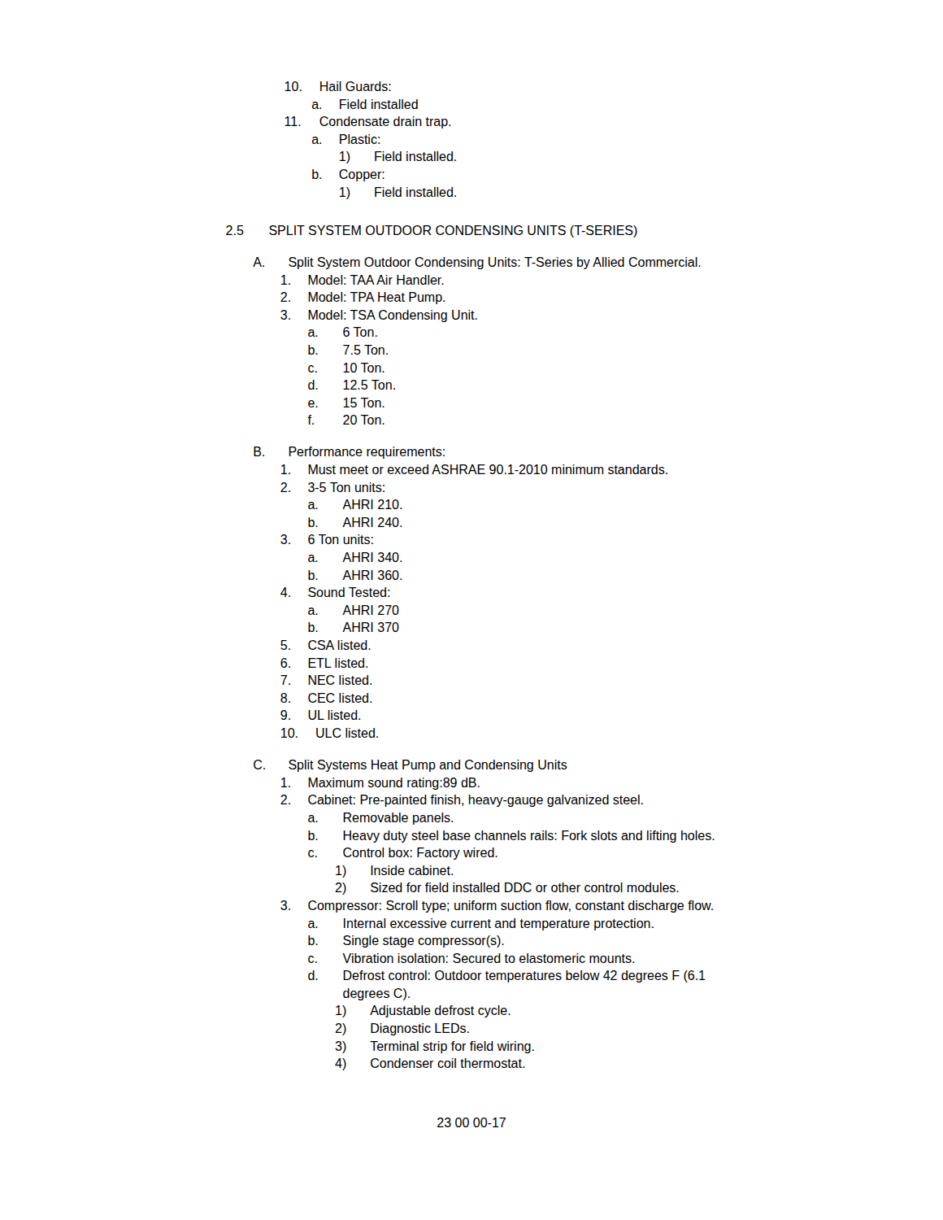10.
Hail Guards:
a.
Field installed
11.
Condensate drain trap.
a.
Plastic:
1)
Field installed.
b.
Copper:
1)
Field installed.
2.5
SPLIT SYSTEM OUTDOOR CONDENSING UNITS (T-SERIES)
A.
Split System Outdoor Condensing Units: T-Series by Allied Commercial.
1.
Model: TAA Air Handler.
2.
Model: TPA Heat Pump.
3.
Model: TSA Condensing Unit.
a.
6 Ton.
b.
7.5 Ton.
c.
10 Ton.
d.
12.5 Ton.
e.
15 Ton.
f.
20 Ton.
B.
Performance requirements:
1.
Must meet or exceed ASHRAE 90.1-2010 minimum standards.
2.
3-5 Ton units:
a.
AHRI 210.
b.
AHRI 240.
3.
6 Ton units:
a.
AHRI 340.
b.
AHRI 360.
4.
Sound Tested:
a.
AHRI 270
b.
AHRI 370
5.
CSA listed.
6.
ETL listed.
7.
NEC listed.
8.
CEC listed.
9.
UL listed.
10.
ULC listed.
C.
Split Systems Heat Pump and Condensing Units
1.
Maximum sound rating:89 dB.
2.
Cabinet: Pre-painted finish, heavy-gauge galvanized steel.
a.
Removable panels.
b.
Heavy duty steel base channels rails: Fork slots and lifting holes.
c.
Control box: Factory wired.
1)
Inside cabinet.
2)
Sized for field installed DDC or other control modules.
3.
Compressor: Scroll type; uniform suction flow, constant discharge flow.
a.
Internal excessive current and temperature protection.
b.
Single stage compressor(s).
c.
Vibration isolation: Secured to elastomeric mounts.
d.
Defrost control: Outdoor temperatures below 42 degrees F (6.1 degrees C).
1)
Adjustable defrost cycle.
2)
Diagnostic LEDs.
3)
Terminal strip for field wiring.
4)
Condenser coil thermostat.
23 00 00-17